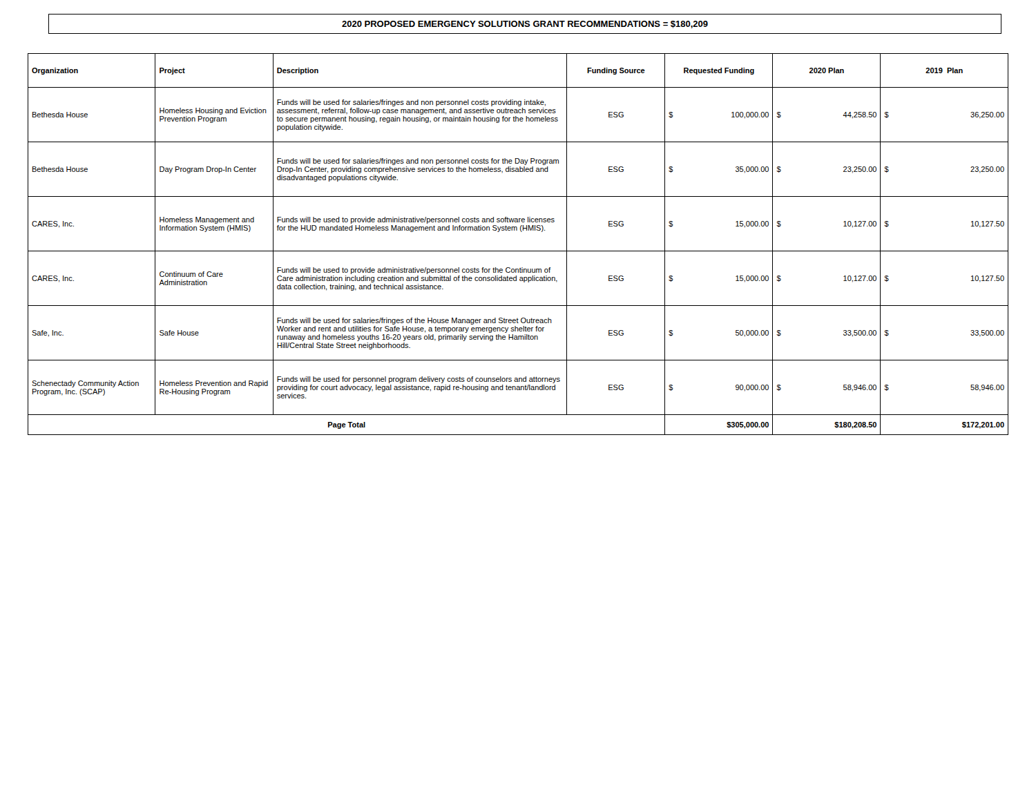2020 PROPOSED EMERGENCY SOLUTIONS GRANT RECOMMENDATIONS = $180,209
| Organization | Project | Description | Funding Source | Requested Funding | 2020 Plan | 2019 Plan |
| --- | --- | --- | --- | --- | --- | --- |
| Bethesda House | Homeless Housing and Eviction Prevention Program | Funds will be used for salaries/fringes and non personnel costs providing intake, assessment, referral, follow-up case management, and assertive outreach services to secure permanent housing, regain housing, or maintain housing for the homeless population citywide. | ESG | $ 100,000.00 | $ 44,258.50 | $ 36,250.00 |
| Bethesda House | Day Program Drop-In Center | Funds will be used for salaries/fringes and non personnel costs for the Day Program Drop-In Center, providing comprehensive services to the homeless, disabled and disadvantaged populations citywide. | ESG | $ 35,000.00 | $ 23,250.00 | $ 23,250.00 |
| CARES, Inc. | Homeless Management and Information System (HMIS) | Funds will be used to provide administrative/personnel costs and software licenses for the HUD mandated Homeless Management and Information System (HMIS). | ESG | $ 15,000.00 | $ 10,127.00 | $ 10,127.50 |
| CARES, Inc. | Continuum of Care Administration | Funds will be used to provide administrative/personnel costs for the Continuum of Care administration including creation and submittal of the consolidated application, data collection, training, and technical assistance. | ESG | $ 15,000.00 | $ 10,127.00 | $ 10,127.50 |
| Safe, Inc. | Safe House | Funds will be used for salaries/fringes of the House Manager and Street Outreach Worker and rent and utilities for Safe House, a temporary emergency shelter for runaway and homeless youths 16-20 years old, primarily serving the Hamilton Hill/Central State Street neighborhoods. | ESG | $ 50,000.00 | $ 33,500.00 | $ 33,500.00 |
| Schenectady Community Action Program, Inc. (SCAP) | Homeless Prevention and Rapid Re-Housing Program | Funds will be used for personnel program delivery costs of counselors and attorneys providing for court advocacy, legal assistance, rapid re-housing and tenant/landlord services. | ESG | $ 90,000.00 | $ 58,946.00 | $ 58,946.00 |
| Page Total | $305,000.00 | $180,208.50 | $172,201.00 |